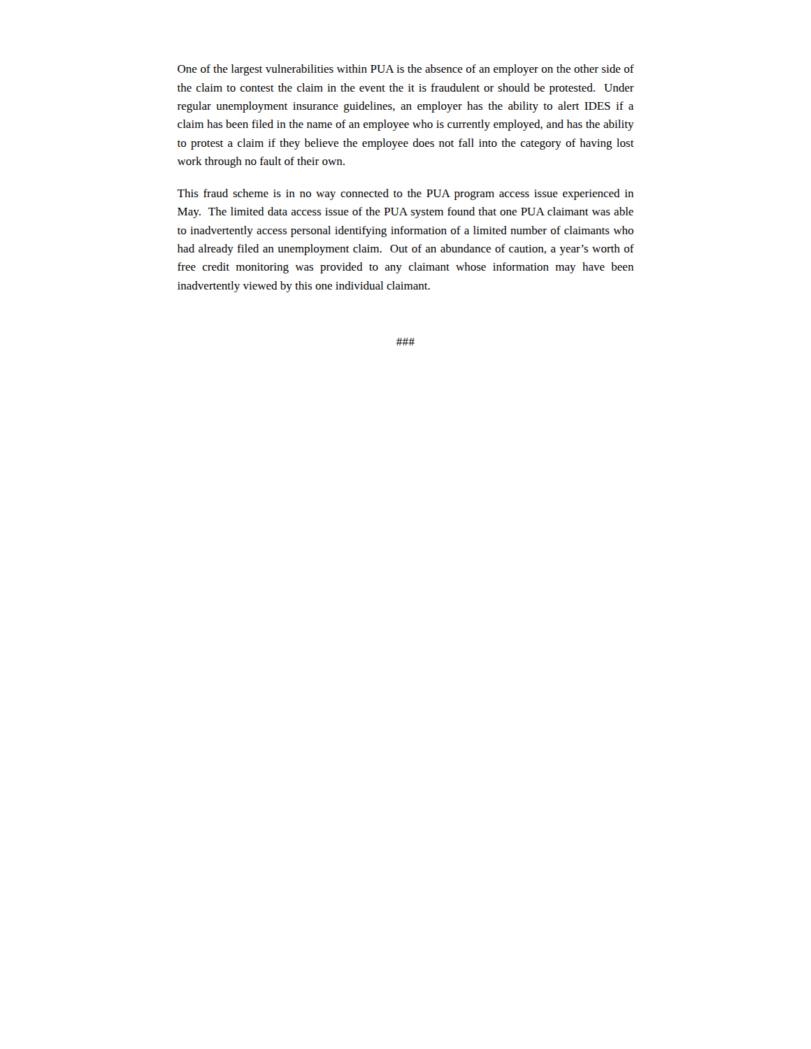One of the largest vulnerabilities within PUA is the absence of an employer on the other side of the claim to contest the claim in the event the it is fraudulent or should be protested. Under regular unemployment insurance guidelines, an employer has the ability to alert IDES if a claim has been filed in the name of an employee who is currently employed, and has the ability to protest a claim if they believe the employee does not fall into the category of having lost work through no fault of their own.
This fraud scheme is in no way connected to the PUA program access issue experienced in May. The limited data access issue of the PUA system found that one PUA claimant was able to inadvertently access personal identifying information of a limited number of claimants who had already filed an unemployment claim. Out of an abundance of caution, a year’s worth of free credit monitoring was provided to any claimant whose information may have been inadvertently viewed by this one individual claimant.
###